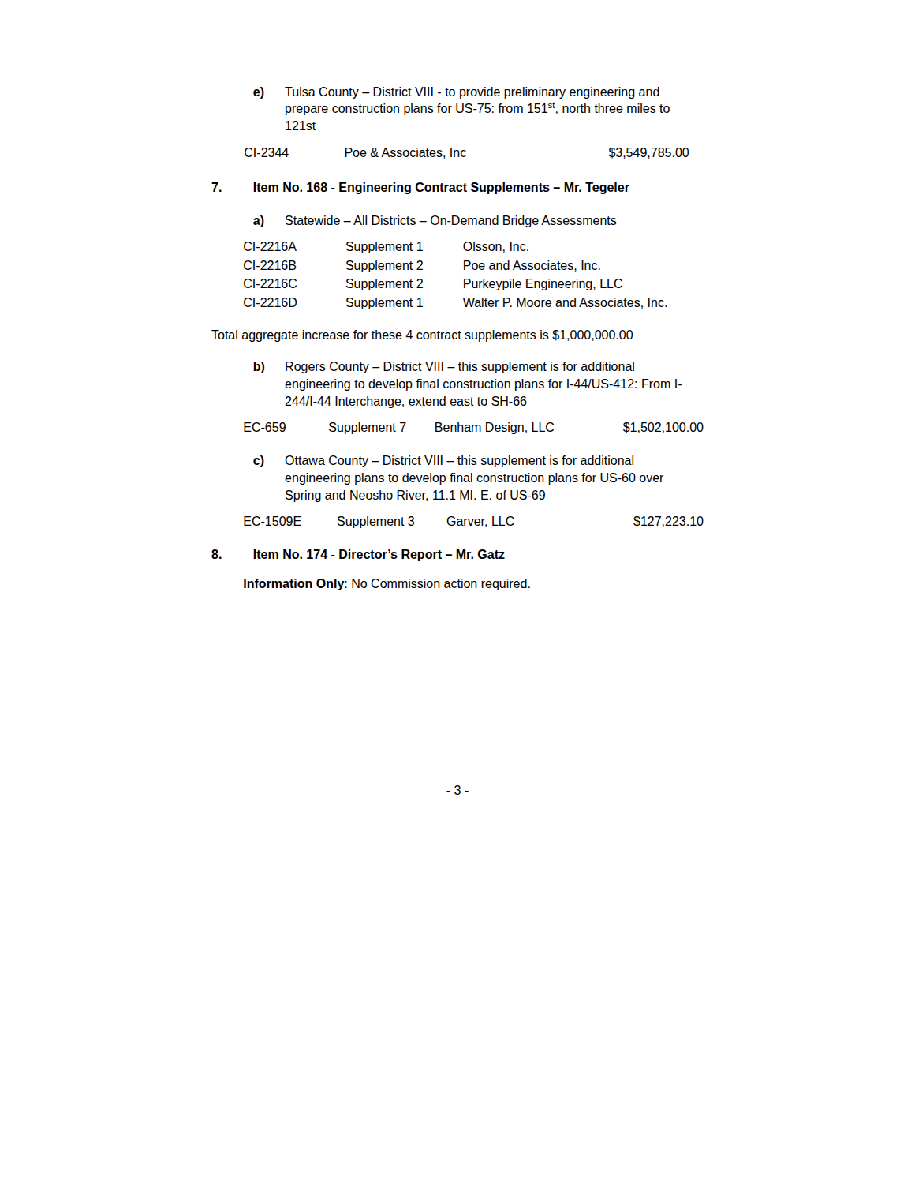e)
Tulsa County – District VIII - to provide preliminary engineering and prepare construction plans for US-75: from 151st, north three miles to 121st
| CI-2344 | Poe & Associates, Inc | $3,549,785.00 |
7.
Item No. 168 - Engineering Contract Supplements – Mr. Tegeler
a)
Statewide – All Districts – On-Demand Bridge Assessments
| CI-2216A | Supplement 1 | Olsson, Inc. |
| CI-2216B | Supplement 2 | Poe and Associates, Inc. |
| CI-2216C | Supplement 2 | Purkeypile Engineering, LLC |
| CI-2216D | Supplement 1 | Walter P. Moore and Associates, Inc. |
Total aggregate increase for these 4 contract supplements is $1,000,000.00
b)
Rogers County – District VIII – this supplement is for additional engineering to develop final construction plans for I-44/US-412: From I-244/I-44 Interchange, extend east to SH-66
| EC-659 | Supplement 7 | Benham Design, LLC | $1,502,100.00 |
c)
Ottawa County – District VIII – this supplement is for additional engineering plans to develop final construction plans for US-60 over Spring and Neosho River, 11.1 MI. E. of US-69
| EC-1509E | Supplement 3 | Garver, LLC | $127,223.10 |
8.
Item No. 174 - Director’s Report – Mr. Gatz
Information Only: No Commission action required.
- 3 -